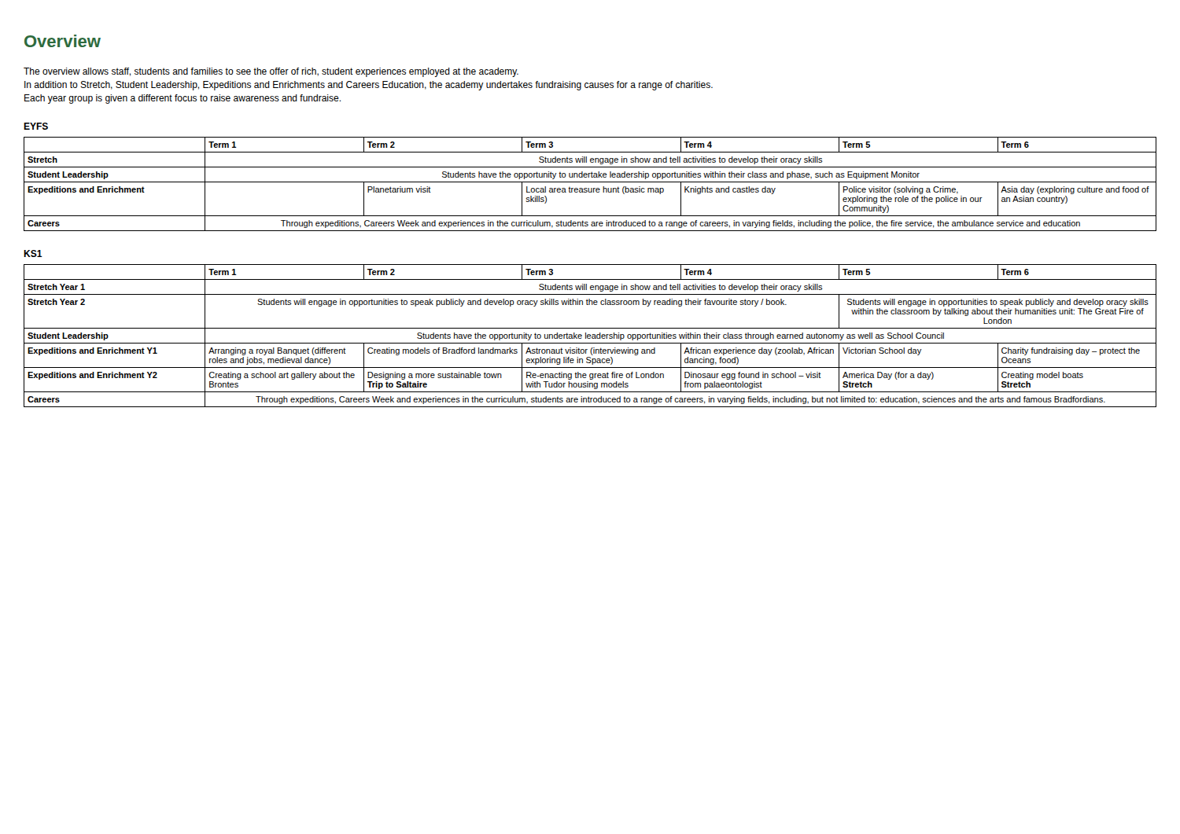Overview
The overview allows staff, students and families to see the offer of rich, student experiences employed at the academy.
In addition to Stretch, Student Leadership, Expeditions and Enrichments and Careers Education, the academy undertakes fundraising causes for a range of charities.
Each year group is given a different focus to raise awareness and fundraise.
EYFS
| | Term 1 | Term 2 | Term 3 | Term 4 | Term 5 | Term 6 |
| --- | --- | --- | --- | --- | --- | --- |
| Stretch | Students will engage in show and tell activities to develop their oracy skills |
| Student Leadership | Students have the opportunity to undertake leadership opportunities within their class and phase, such as Equipment Monitor |
| Expeditions and Enrichment | | Planetarium visit | Local area treasure hunt (basic map skills) | Knights and castles day | Police visitor (solving a Crime, exploring the role of the police in our Community) | Asia day (exploring culture and food of an Asian country) |
| Careers | Through expeditions, Careers Week and experiences in the curriculum, students are introduced to a range of careers, in varying fields, including the police, the fire service, the ambulance service and education |
KS1
| | Term 1 | Term 2 | Term 3 | Term 4 | Term 5 | Term 6 |
| --- | --- | --- | --- | --- | --- | --- |
| Stretch Year 1 | Students will engage in show and tell activities to develop their oracy skills |
| Stretch Year 2 | Students will engage in opportunities to speak publicly and develop oracy skills within the classroom by reading their favourite story / book. | Students will engage in opportunities to speak publicly and develop oracy skills within the classroom by talking about their humanities unit: The Great Fire of London |
| Student Leadership | Students have the opportunity to undertake leadership opportunities within their class through earned autonomy as well as School Council |
| Expeditions and Enrichment Y1 | Arranging a royal Banquet (different roles and jobs, medieval dance) | Creating models of Bradford landmarks | Astronaut visitor (interviewing and exploring life in Space) | African experience day (zoolab, African dancing, food) | Victorian School day | Charity fundraising day – protect the Oceans |
| Expeditions and Enrichment Y2 | Creating a school art gallery about the Brontes | Designing a more sustainable town Trip to Saltaire | Re-enacting the great fire of London with Tudor housing models | Dinosaur egg found in school – visit from palaeontologist | America Day (for a day) Stretch | Creating model boats Stretch |
| Careers | Through expeditions, Careers Week and experiences in the curriculum, students are introduced to a range of careers, in varying fields, including, but not limited to: education, sciences and the arts and famous Bradfordians. |